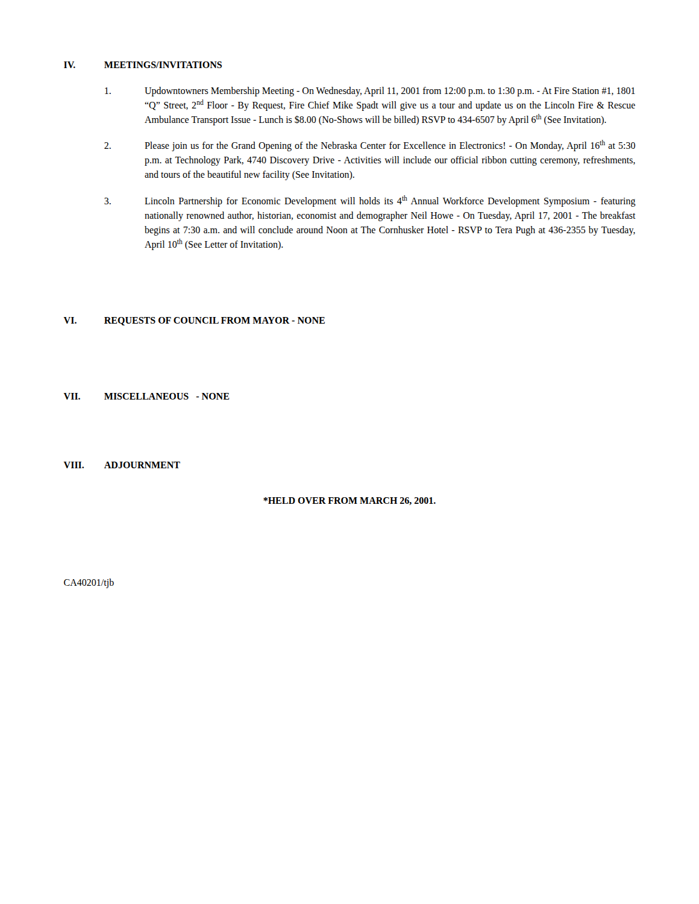IV. Meetings/Invitations
1. Updowntowners Membership Meeting - On Wednesday, April 11, 2001 from 12:00 p.m. to 1:30 p.m. - At Fire Station #1, 1801 “Q” Street, 2nd Floor - By Request, Fire Chief Mike Spadt will give us a tour and update us on the Lincoln Fire & Rescue Ambulance Transport Issue - Lunch is $8.00 (No-Shows will be billed) RSVP to 434-6507 by April 6th (See Invitation).
2. Please join us for the Grand Opening of the Nebraska Center for Excellence in Electronics! - On Monday, April 16th at 5:30 p.m. at Technology Park, 4740 Discovery Drive - Activities will include our official ribbon cutting ceremony, refreshments, and tours of the beautiful new facility (See Invitation).
3. Lincoln Partnership for Economic Development will holds its 4th Annual Workforce Development Symposium - featuring nationally renowned author, historian, economist and demographer Neil Howe - On Tuesday, April 17, 2001 - The breakfast begins at 7:30 a.m. and will conclude around Noon at The Cornhusker Hotel - RSVP to Tera Pugh at 436-2355 by Tuesday, April 10th (See Letter of Invitation).
VI. Requests of Council from Mayor - None
VII. Miscellaneous - None
VIII. Adjournment
*HELD OVER FROM MARCH 26, 2001.
CA40201/tjb